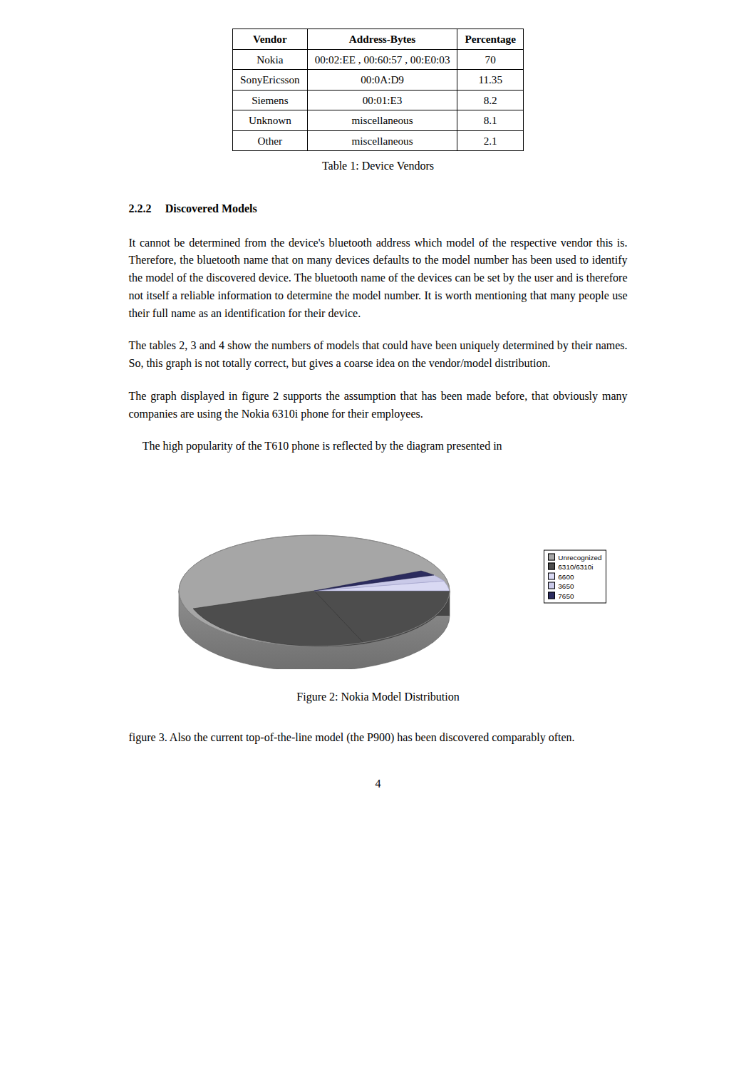| Vendor | Address-Bytes | Percentage |
| --- | --- | --- |
| Nokia | 00:02:EE , 00:60:57 , 00:E0:03 | 70 |
| SonyEricsson | 00:0A:D9 | 11.35 |
| Siemens | 00:01:E3 | 8.2 |
| Unknown | miscellaneous | 8.1 |
| Other | miscellaneous | 2.1 |
Table 1: Device Vendors
2.2.2 Discovered Models
It cannot be determined from the device's bluetooth address which model of the respective vendor this is. Therefore, the bluetooth name that on many devices defaults to the model number has been used to identify the model of the discovered device. The bluetooth name of the devices can be set by the user and is therefore not itself a reliable information to determine the model number. It is worth mentioning that many people use their full name as an identification for their device.
The tables 2, 3 and 4 show the numbers of models that could have been uniquely determined by their names. So, this graph is not totally correct, but gives a coarse idea on the vendor/model distribution.
The graph displayed in figure 2 supports the assumption that has been made before, that obviously many companies are using the Nokia 6310i phone for their employees.
The high popularity of the T610 phone is reflected by the diagram presented in
Unrecognized
6310/6310i
6600
3650
7650
Figure 2: Nokia Model Distribution
figure 3. Also the current top-of-the-line model (the P900) has been discovered comparably often.
4